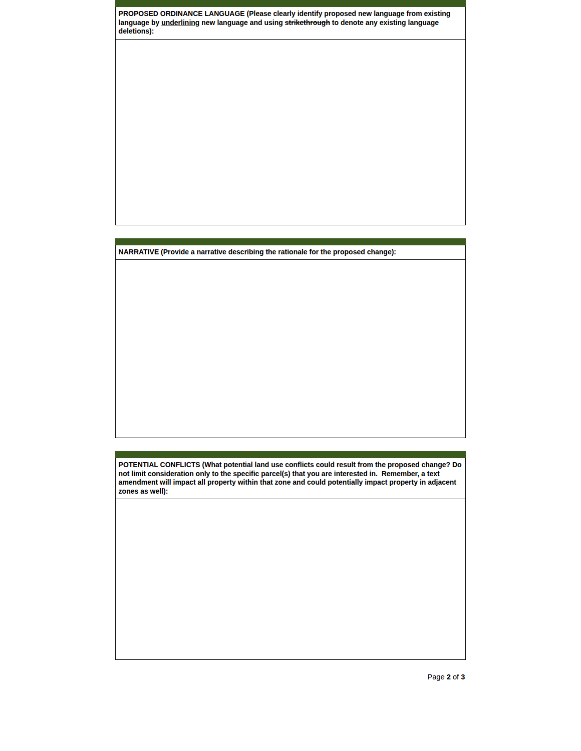PROPOSED ORDINANCE LANGUAGE (Please clearly identify proposed new language from existing language by underlining new language and using strikethrough to denote any existing language deletions):
NARRATIVE (Provide a narrative describing the rationale for the proposed change):
POTENTIAL CONFLICTS (What potential land use conflicts could result from the proposed change? Do not limit consideration only to the specific parcel(s) that you are interested in. Remember, a text amendment will impact all property within that zone and could potentially impact property in adjacent zones as well):
Page 2 of 3